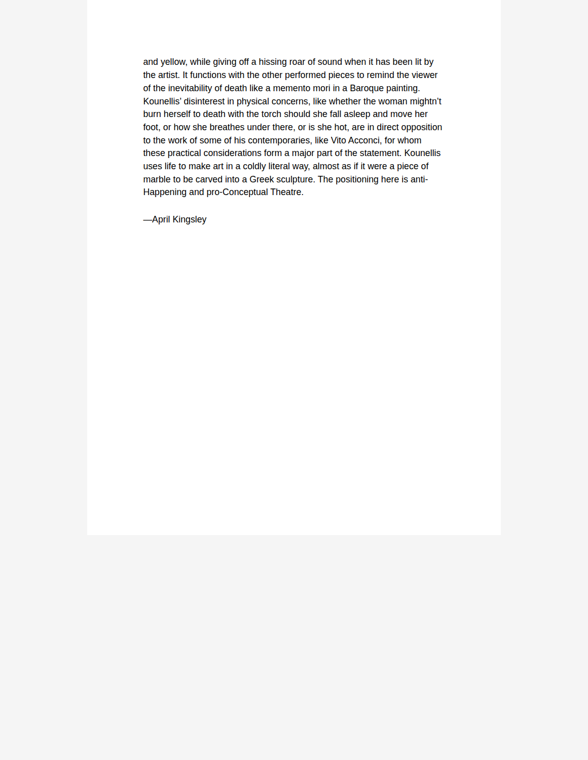and yellow, while giving off a hissing roar of sound when it has been lit by the artist. It functions with the other performed pieces to remind the viewer of the inevitability of death like a memento mori in a Baroque painting. Kounellis’ disinterest in physical concerns, like whether the woman mightn’t burn herself to death with the torch should she fall asleep and move her foot, or how she breathes under there, or is she hot, are in direct opposition to the work of some of his contemporaries, like Vito Acconci, for whom these practical considerations form a major part of the statement. Kounellis uses life to make art in a coldly literal way, almost as if it were a piece of marble to be carved into a Greek sculpture. The positioning here is anti-Happening and pro-Conceptual Theatre.
—April Kingsley